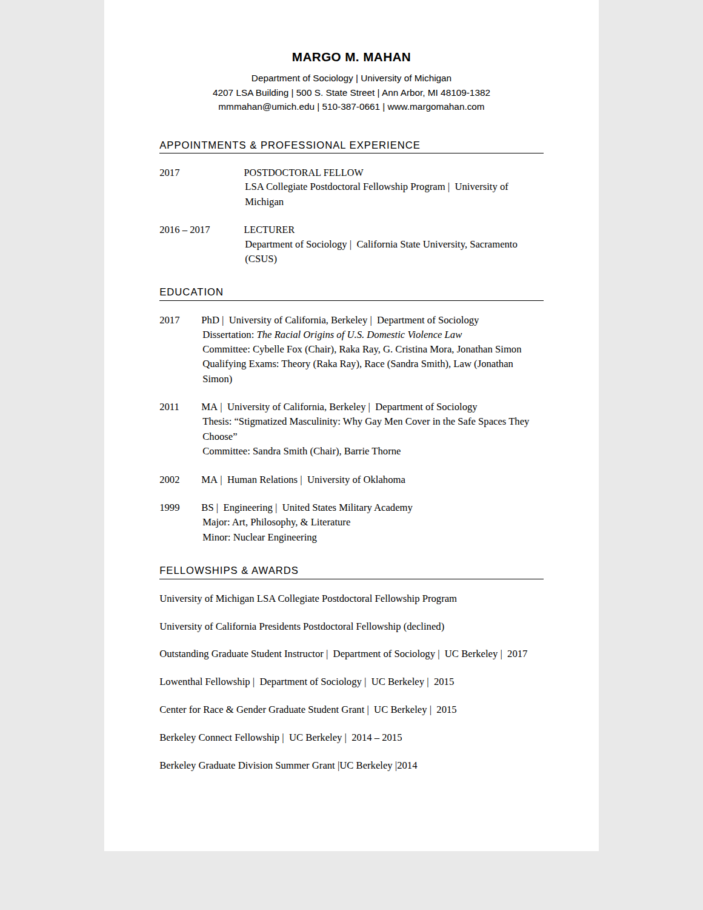MARGO M. MAHAN
Department of Sociology | University of Michigan
4207 LSA Building | 500 S. State Street | Ann Arbor, MI 48109-1382
mmmahan@umich.edu | 510-387-0661 | www.margomahan.com
APPOINTMENTS & PROFESSIONAL EXPERIENCE
2017
POSTDOCTORAL FELLOW LSA Collegiate Postdoctoral Fellowship Program | University of Michigan
2016 – 2017
LECTURER Department of Sociology | California State University, Sacramento (CSUS)
EDUCATION
2017
PhD | University of California, Berkeley | Department of Sociology Dissertation: The Racial Origins of U.S. Domestic Violence Law Committee: Cybelle Fox (Chair), Raka Ray, G. Cristina Mora, Jonathan Simon Qualifying Exams: Theory (Raka Ray), Race (Sandra Smith), Law (Jonathan Simon)
2011
MA | University of California, Berkeley | Department of Sociology Thesis: “Stigmatized Masculinity: Why Gay Men Cover in the Safe Spaces They Choose” Committee: Sandra Smith (Chair), Barrie Thorne
2002
MA | Human Relations | University of Oklahoma
1999
BS | Engineering | United States Military Academy Major: Art, Philosophy, & Literature Minor: Nuclear Engineering
FELLOWSHIPS & AWARDS
University of Michigan LSA Collegiate Postdoctoral Fellowship Program
University of California Presidents Postdoctoral Fellowship (declined)
Outstanding Graduate Student Instructor | Department of Sociology | UC Berkeley | 2017
Lowenthal Fellowship | Department of Sociology | UC Berkeley | 2015
Center for Race & Gender Graduate Student Grant | UC Berkeley | 2015
Berkeley Connect Fellowship | UC Berkeley | 2014 – 2015
Berkeley Graduate Division Summer Grant |UC Berkeley |2014